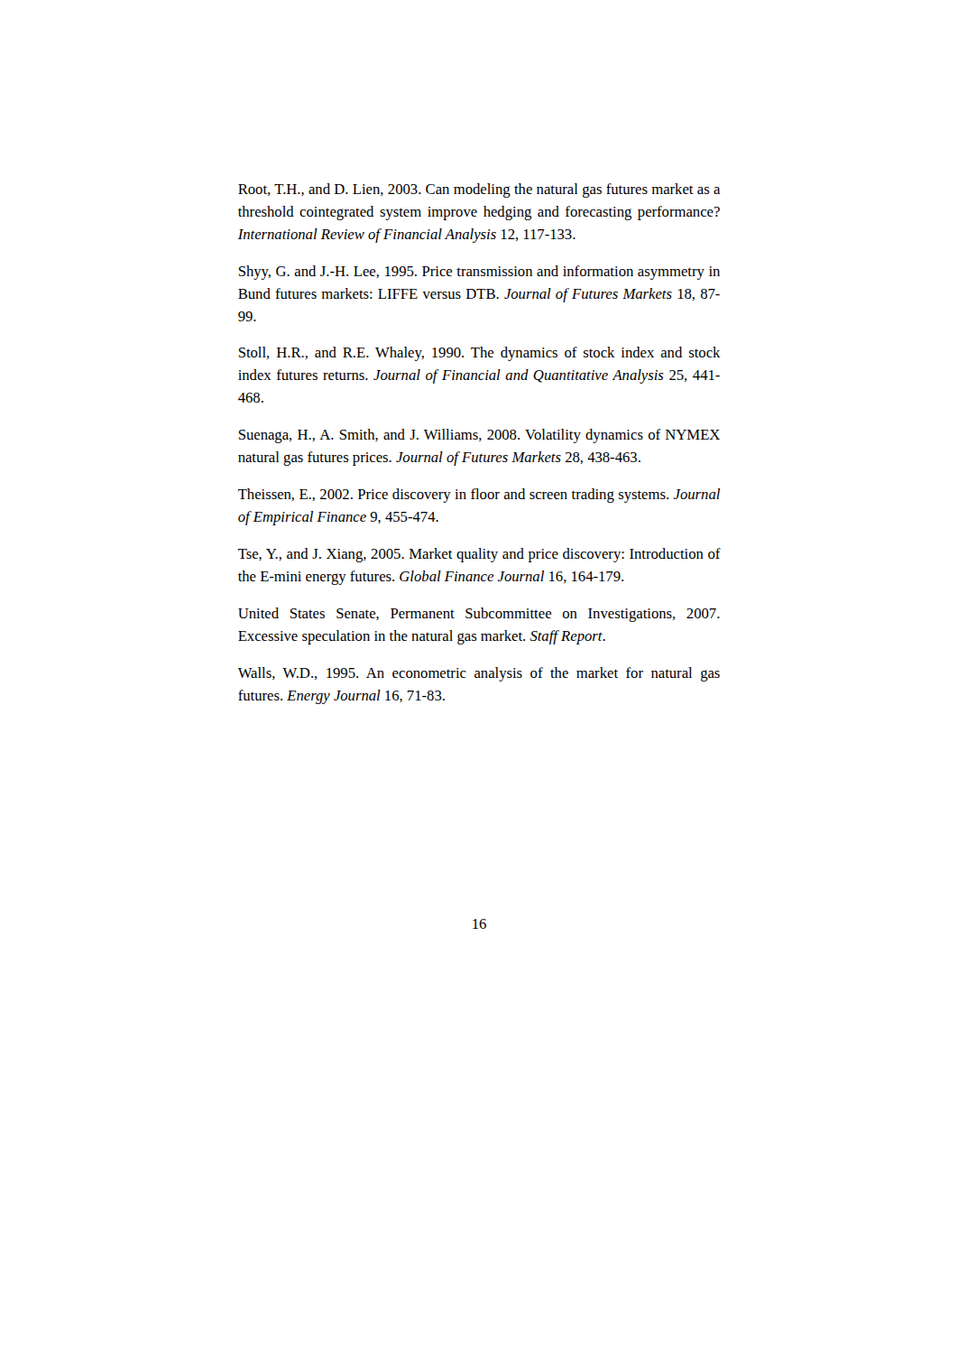Root, T.H., and D. Lien, 2003. Can modeling the natural gas futures market as a threshold cointegrated system improve hedging and forecasting performance? International Review of Financial Analysis 12, 117-133.
Shyy, G. and J.-H. Lee, 1995. Price transmission and information asymmetry in Bund futures markets: LIFFE versus DTB. Journal of Futures Markets 18, 87-99.
Stoll, H.R., and R.E. Whaley, 1990. The dynamics of stock index and stock index futures returns. Journal of Financial and Quantitative Analysis 25, 441-468.
Suenaga, H., A. Smith, and J. Williams, 2008. Volatility dynamics of NYMEX natural gas futures prices. Journal of Futures Markets 28, 438-463.
Theissen, E., 2002. Price discovery in floor and screen trading systems. Journal of Empirical Finance 9, 455-474.
Tse, Y., and J. Xiang, 2005. Market quality and price discovery: Introduction of the E-mini energy futures. Global Finance Journal 16, 164-179.
United States Senate, Permanent Subcommittee on Investigations, 2007. Excessive speculation in the natural gas market. Staff Report.
Walls, W.D., 1995. An econometric analysis of the market for natural gas futures. Energy Journal 16, 71-83.
16